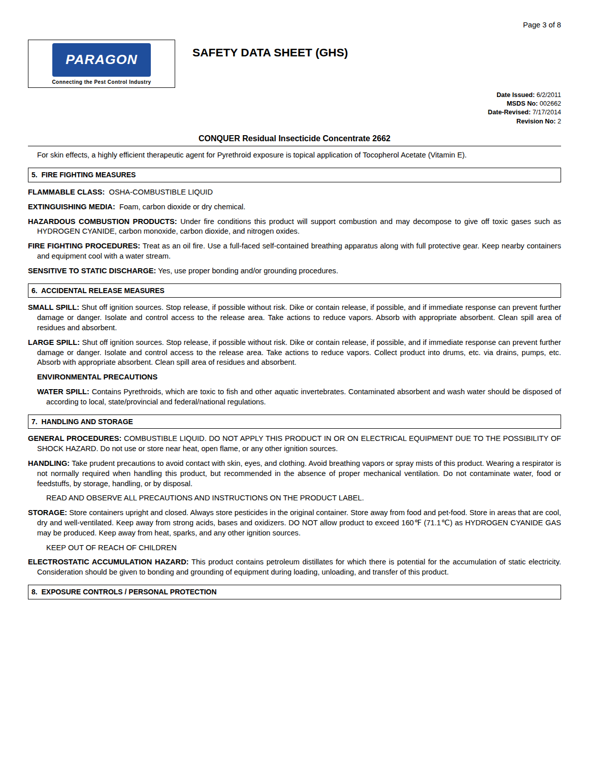Page 3 of 8
PARAGON
Connecting the Pest Control Industry
SAFETY DATA SHEET (GHS)
Date Issued: 6/2/2011
MSDS No: 002662
Date-Revised: 7/17/2014
Revision No: 2
CONQUER Residual Insecticide Concentrate 2662
For skin effects, a highly efficient therapeutic agent for Pyrethroid exposure is topical application of Tocopherol Acetate (Vitamin E).
5. FIRE FIGHTING MEASURES
FLAMMABLE CLASS: OSHA-COMBUSTIBLE LIQUID
EXTINGUISHING MEDIA: Foam, carbon dioxide or dry chemical.
HAZARDOUS COMBUSTION PRODUCTS: Under fire conditions this product will support combustion and may decompose to give off toxic gases such as HYDROGEN CYANIDE, carbon monoxide, carbon dioxide, and nitrogen oxides.
FIRE FIGHTING PROCEDURES: Treat as an oil fire. Use a full-faced self-contained breathing apparatus along with full protective gear. Keep nearby containers and equipment cool with a water stream.
SENSITIVE TO STATIC DISCHARGE: Yes, use proper bonding and/or grounding procedures.
6. ACCIDENTAL RELEASE MEASURES
SMALL SPILL: Shut off ignition sources. Stop release, if possible without risk. Dike or contain release, if possible, and if immediate response can prevent further damage or danger. Isolate and control access to the release area. Take actions to reduce vapors. Absorb with appropriate absorbent. Clean spill area of residues and absorbent.
LARGE SPILL: Shut off ignition sources. Stop release, if possible without risk. Dike or contain release, if possible, and if immediate response can prevent further damage or danger. Isolate and control access to the release area. Take actions to reduce vapors. Collect product into drums, etc. via drains, pumps, etc. Absorb with appropriate absorbent. Clean spill area of residues and absorbent.
ENVIRONMENTAL PRECAUTIONS
WATER SPILL: Contains Pyrethroids, which are toxic to fish and other aquatic invertebrates. Contaminated absorbent and wash water should be disposed of according to local, state/provincial and federal/national regulations.
7. HANDLING AND STORAGE
GENERAL PROCEDURES: COMBUSTIBLE LIQUID. DO NOT APPLY THIS PRODUCT IN OR ON ELECTRICAL EQUIPMENT DUE TO THE POSSIBILITY OF SHOCK HAZARD. Do not use or store near heat, open flame, or any other ignition sources.
HANDLING: Take prudent precautions to avoid contact with skin, eyes, and clothing. Avoid breathing vapors or spray mists of this product. Wearing a respirator is not normally required when handling this product, but recommended in the absence of proper mechanical ventilation. Do not contaminate water, food or feedstuffs, by storage, handling, or by disposal.
READ AND OBSERVE ALL PRECAUTIONS AND INSTRUCTIONS ON THE PRODUCT LABEL.
STORAGE: Store containers upright and closed. Always store pesticides in the original container. Store away from food and pet-food. Store in areas that are cool, dry and well-ventilated. Keep away from strong acids, bases and oxidizers. DO NOT allow product to exceed 160℉ (71.1℃) as HYDROGEN CYANIDE GAS may be produced. Keep away from heat, sparks, and any other ignition sources.
KEEP OUT OF REACH OF CHILDREN
ELECTROSTATIC ACCUMULATION HAZARD: This product contains petroleum distillates for which there is potential for the accumulation of static electricity. Consideration should be given to bonding and grounding of equipment during loading, unloading, and transfer of this product.
8. EXPOSURE CONTROLS / PERSONAL PROTECTION